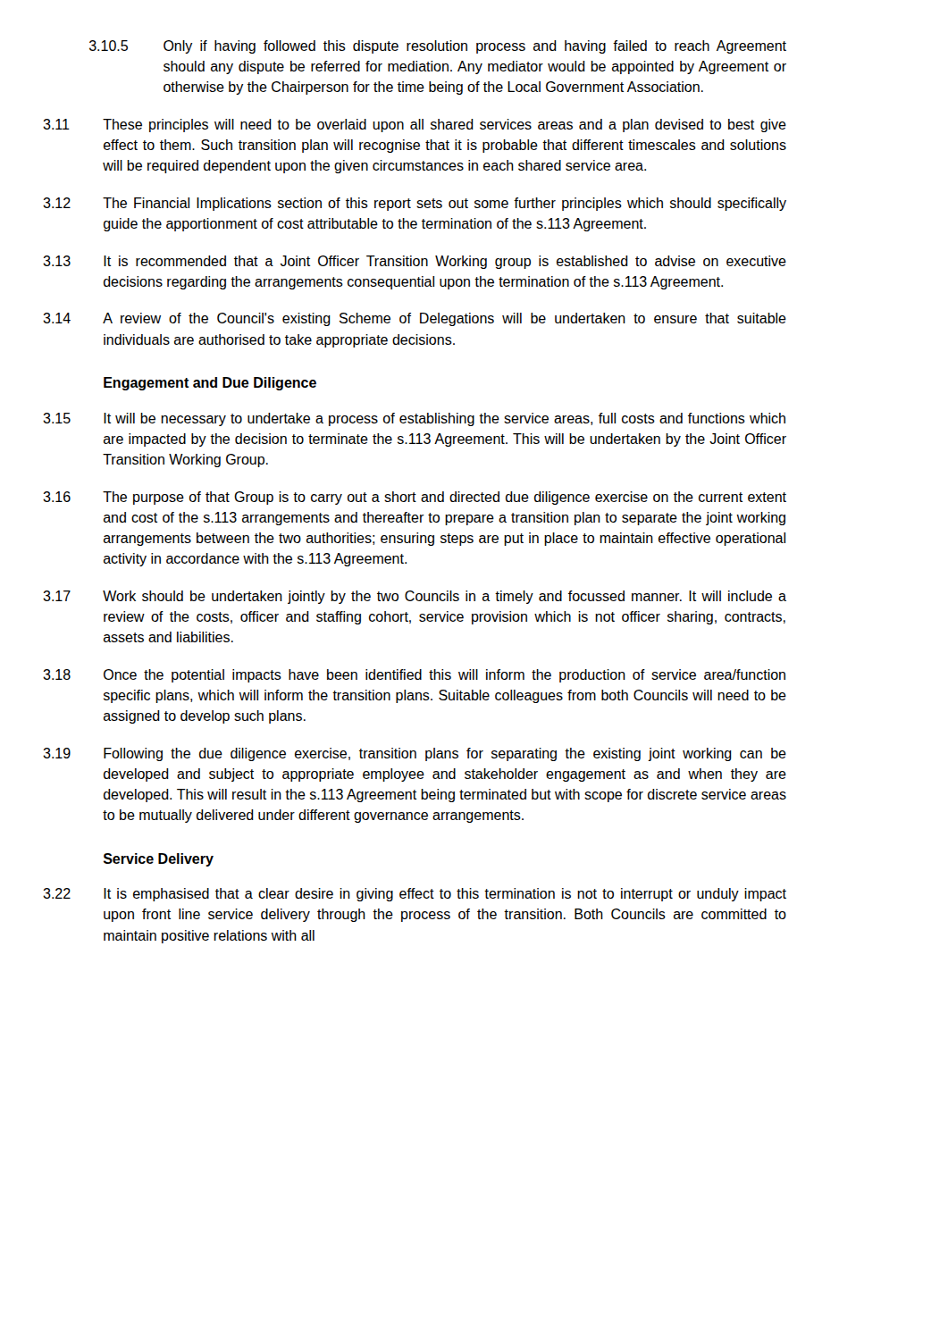3.10.5
Only if having followed this dispute resolution process and having failed to reach Agreement should any dispute be referred for mediation. Any mediator would be appointed by Agreement or otherwise by the Chairperson for the time being of the Local Government Association.
3.11
These principles will need to be overlaid upon all shared services areas and a plan devised to best give effect to them. Such transition plan will recognise that it is probable that different timescales and solutions will be required dependent upon the given circumstances in each shared service area.
3.12
The Financial Implications section of this report sets out some further principles which should specifically guide the apportionment of cost attributable to the termination of the s.113 Agreement.
3.13
It is recommended that a Joint Officer Transition Working group is established to advise on executive decisions regarding the arrangements consequential upon the termination of the s.113 Agreement.
3.14
A review of the Council's existing Scheme of Delegations will be undertaken to ensure that suitable individuals are authorised to take appropriate decisions.
Engagement and Due Diligence
3.15
It will be necessary to undertake a process of establishing the service areas, full costs and functions which are impacted by the decision to terminate the s.113 Agreement. This will be undertaken by the Joint Officer Transition Working Group.
3.16
The purpose of that Group is to carry out a short and directed due diligence exercise on the current extent and cost of the s.113 arrangements and thereafter to prepare a transition plan to separate the joint working arrangements between the two authorities; ensuring steps are put in place to maintain effective operational activity in accordance with the s.113 Agreement.
3.17
Work should be undertaken jointly by the two Councils in a timely and focussed manner. It will include a review of the costs, officer and staffing cohort, service provision which is not officer sharing, contracts, assets and liabilities.
3.18
Once the potential impacts have been identified this will inform the production of service area/function specific plans, which will inform the transition plans. Suitable colleagues from both Councils will need to be assigned to develop such plans.
3.19
Following the due diligence exercise, transition plans for separating the existing joint working can be developed and subject to appropriate employee and stakeholder engagement as and when they are developed. This will result in the s.113 Agreement being terminated but with scope for discrete service areas to be mutually delivered under different governance arrangements.
Service Delivery
3.22
It is emphasised that a clear desire in giving effect to this termination is not to interrupt or unduly impact upon front line service delivery through the process of the transition. Both Councils are committed to maintain positive relations with all